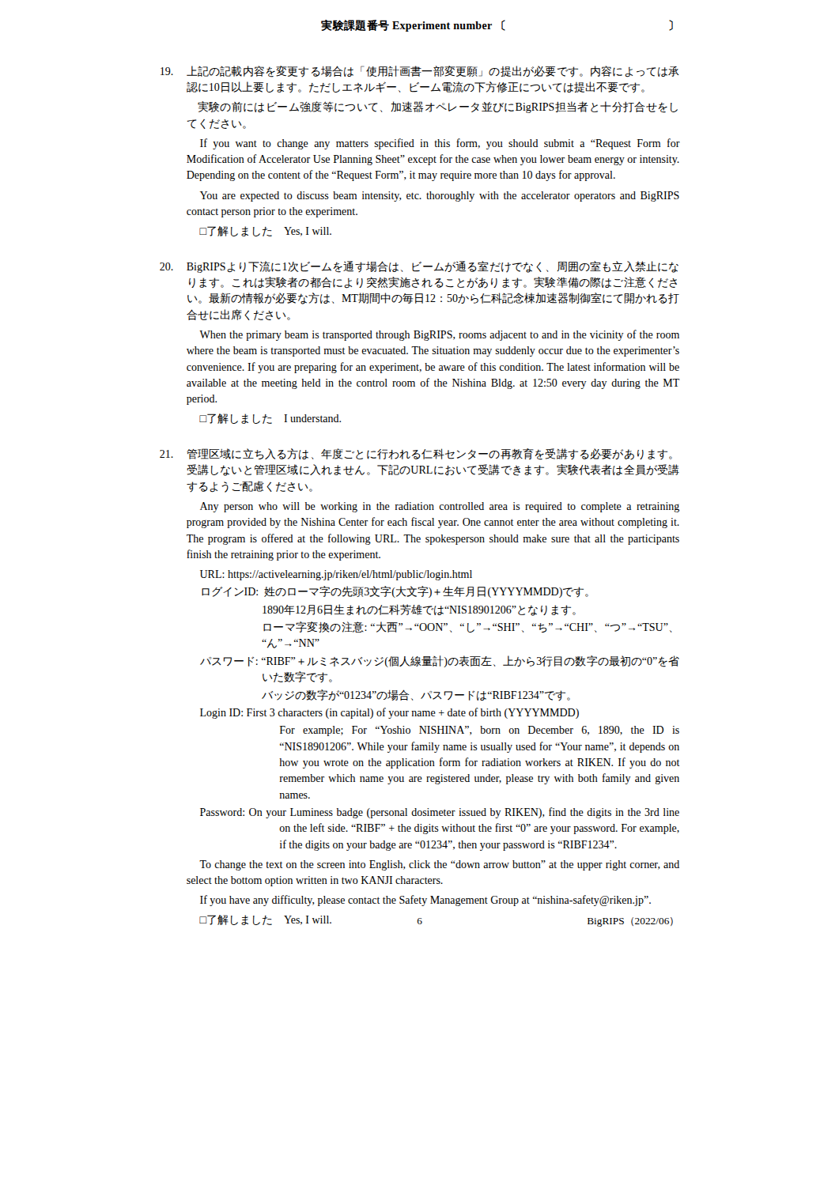実験課題番号 Experiment number 〔〕
19.
上記の記載内容を変更する場合は「使用計画書一部変更願」の提出が必要です。内容によっては承認に10日以上要します。ただしエネルギー、ビーム電流の下方修正については提出不要です。
実験の前にはビーム強度等について、加速器オペレータ並びにBigRIPS担当者と十分打合せをしてください。
If you want to change any matters specified in this form, you should submit a “Request Form for Modification of Accelerator Use Planning Sheet” except for the case when you lower beam energy or intensity. Depending on the content of the “Request Form”, it may require more than 10 days for approval.
You are expected to discuss beam intensity, etc. thoroughly with the accelerator operators and BigRIPS contact person prior to the experiment.
□了解しました　Yes, I will.
20.
BigRIPSより下流に1次ビームを通す場合は、ビームが通る室だけでなく、周囲の室も立入禁止になります。これは実験者の都合により突然実施されることがあります。実験準備の際はご注意ください。最新の情報が必要な方は、MT期間中の毎日12：50から仁科記念棟加速器制御室にて開かれる打合せに出席ください。
When the primary beam is transported through BigRIPS, rooms adjacent to and in the vicinity of the room where the beam is transported must be evacuated. The situation may suddenly occur due to the experimenter’s convenience. If you are preparing for an experiment, be aware of this condition. The latest information will be available at the meeting held in the control room of the Nishina Bldg. at 12:50 every day during the MT period.
□了解しました　I understand.
21.
管理区域に立ち入る方は、年度ごとに行われる仁科センターの再教育を受講する必要があります。受講しないと管理区域に入れません。下記のURLにおいて受講できます。実験代表者は全員が受講するようご配慮ください。
Any person who will be working in the radiation controlled area is required to complete a retraining program provided by the Nishina Center for each fiscal year. One cannot enter the area without completing it. The program is offered at the following URL. The spokesperson should make sure that all the participants finish the retraining prior to the experiment.
URL: https://activelearning.jp/riken/el/html/public/login.html
ログインID: 姓のローマ字の先頭3文字(大文字)＋生年月日(YYYYMMDD)です。
1890年12月6日生まれの仁科芳雄では“NIS18901206”となります。
ローマ字変換の注意: “大西”→“OON”、“し”→“SHI”、“ち”→“CHI”、“つ”→“TSU”、“ん”→“NN”
パスワード: “RIBF”＋ルミネスバッジ(個人線量計)の表面左、上から3行目の数字の最初の“0”を省いた数字です。
バッジの数字が“01234”の場合、パスワードは“RIBF1234”です。
Login ID: First 3 characters (in capital) of your name + date of birth (YYYYMMDD)
For example; For “Yoshio NISHINA”, born on December 6, 1890, the ID is “NIS18901206”. While your family name is usually used for “Your name”, it depends on how you wrote on the application form for radiation workers at RIKEN. If you do not remember which name you are registered under, please try with both family and given names.
Password: On your Luminess badge (personal dosimeter issued by RIKEN), find the digits in the 3rd line on the left side. “RIBF” + the digits without the first “0” are your password. For example, if the digits on your badge are “01234”, then your password is “RIBF1234”.
To change the text on the screen into English, click the “down arrow button” at the upper right corner, and select the bottom option written in two KANJI characters.
If you have any difficulty, please contact the Safety Management Group at “nishina-safety@riken.jp”.
□了解しました　Yes, I will.
6
BigRIPS（2022/06）